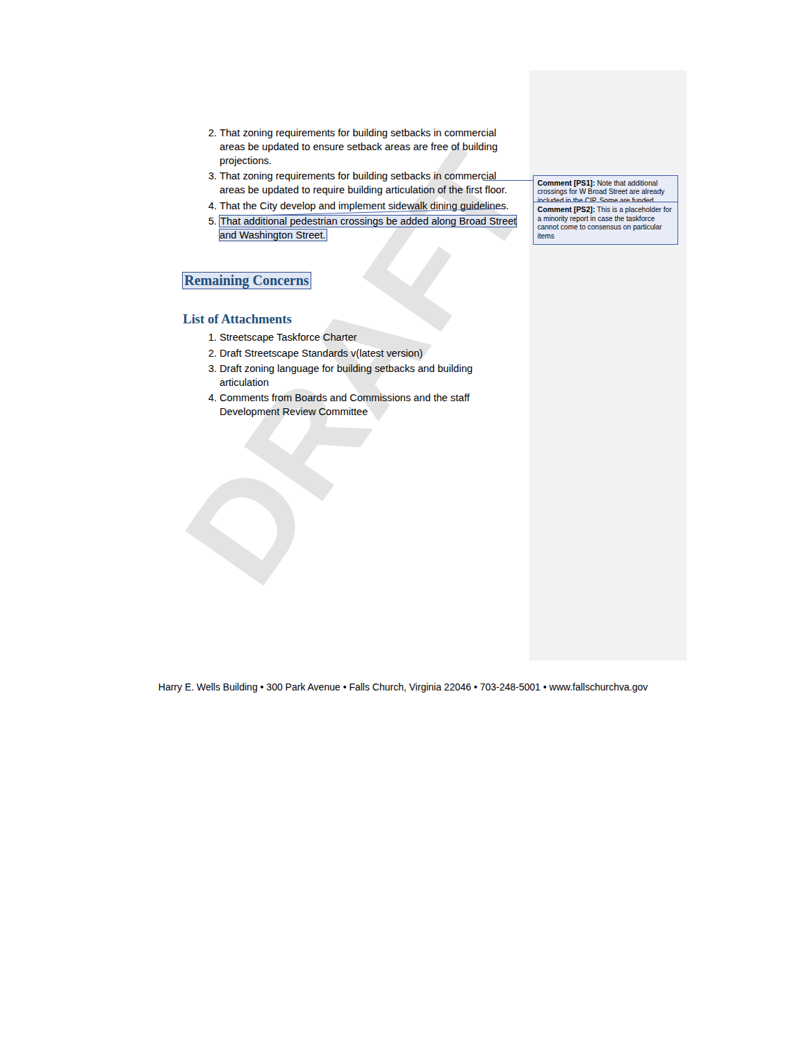DRAFT
That zoning requirements for building setbacks in commercial areas be updated to ensure setback areas are free of building projections.
That zoning requirements for building setbacks in commercial areas be updated to require building articulation of the first floor.
That the City develop and implement sidewalk dining guidelines.
That additional pedestrian crossings be added along Broad Street and Washington Street.
Remaining Concerns
List of Attachments
Streetscape Taskforce Charter
Draft Streetscape Standards v(latest version)
Draft zoning language for building setbacks and building articulation
Comments from Boards and Commissions and the staff Development Review Committee
Comment [PS1]: Note that additional crossings for W Broad Street are already included in the CIP. Some are funded. Others are seeking grant funding.
Comment [PS2]: This is a placeholder for a minority report in case the taskforce cannot come to consensus on particular items
Harry E. Wells Building • 300 Park Avenue • Falls Church, Virginia 22046 • 703-248-5001 • www.fallschurchva.gov